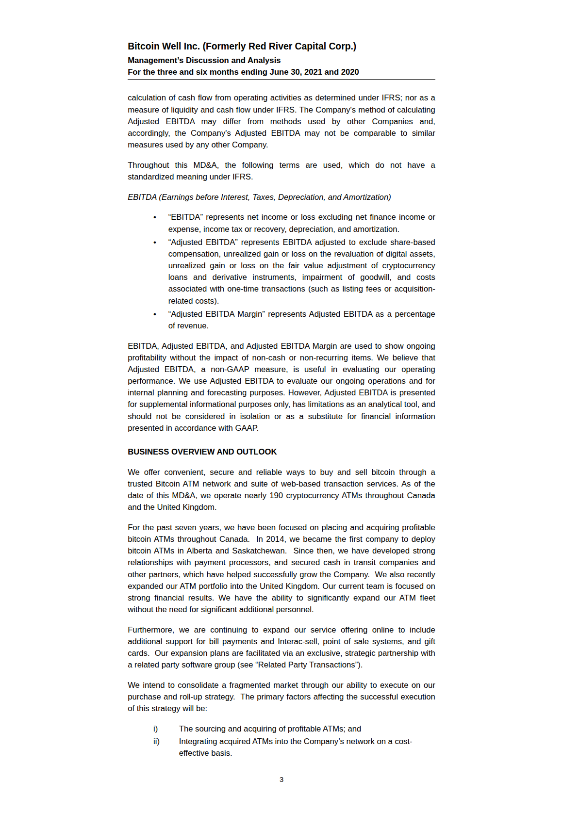Bitcoin Well Inc. (Formerly Red River Capital Corp.)
Management’s Discussion and Analysis
For the three and six months ending June 30, 2021 and 2020
calculation of cash flow from operating activities as determined under IFRS; nor as a measure of liquidity and cash flow under IFRS. The Company's method of calculating Adjusted EBITDA may differ from methods used by other Companies and, accordingly, the Company's Adjusted EBITDA may not be comparable to similar measures used by any other Company.
Throughout this MD&A, the following terms are used, which do not have a standardized meaning under IFRS.
EBITDA (Earnings before Interest, Taxes, Depreciation, and Amortization)
“EBITDA” represents net income or loss excluding net finance income or expense, income tax or recovery, depreciation, and amortization.
“Adjusted EBITDA” represents EBITDA adjusted to exclude share-based compensation, unrealized gain or loss on the revaluation of digital assets, unrealized gain or loss on the fair value adjustment of cryptocurrency loans and derivative instruments, impairment of goodwill, and costs associated with one-time transactions (such as listing fees or acquisition-related costs).
“Adjusted EBITDA Margin” represents Adjusted EBITDA as a percentage of revenue.
EBITDA, Adjusted EBITDA, and Adjusted EBITDA Margin are used to show ongoing profitability without the impact of non-cash or non-recurring items. We believe that Adjusted EBITDA, a non-GAAP measure, is useful in evaluating our operating performance. We use Adjusted EBITDA to evaluate our ongoing operations and for internal planning and forecasting purposes. However, Adjusted EBITDA is presented for supplemental informational purposes only, has limitations as an analytical tool, and should not be considered in isolation or as a substitute for financial information presented in accordance with GAAP.
BUSINESS OVERVIEW AND OUTLOOK
We offer convenient, secure and reliable ways to buy and sell bitcoin through a trusted Bitcoin ATM network and suite of web-based transaction services. As of the date of this MD&A, we operate nearly 190 cryptocurrency ATMs throughout Canada and the United Kingdom.
For the past seven years, we have been focused on placing and acquiring profitable bitcoin ATMs throughout Canada. In 2014, we became the first company to deploy bitcoin ATMs in Alberta and Saskatchewan. Since then, we have developed strong relationships with payment processors, and secured cash in transit companies and other partners, which have helped successfully grow the Company. We also recently expanded our ATM portfolio into the United Kingdom. Our current team is focused on strong financial results. We have the ability to significantly expand our ATM fleet without the need for significant additional personnel.
Furthermore, we are continuing to expand our service offering online to include additional support for bill payments and Interac-sell, point of sale systems, and gift cards. Our expansion plans are facilitated via an exclusive, strategic partnership with a related party software group (see “Related Party Transactions”).
We intend to consolidate a fragmented market through our ability to execute on our purchase and roll-up strategy. The primary factors affecting the successful execution of this strategy will be:
The sourcing and acquiring of profitable ATMs; and
Integrating acquired ATMs into the Company’s network on a cost-effective basis.
3